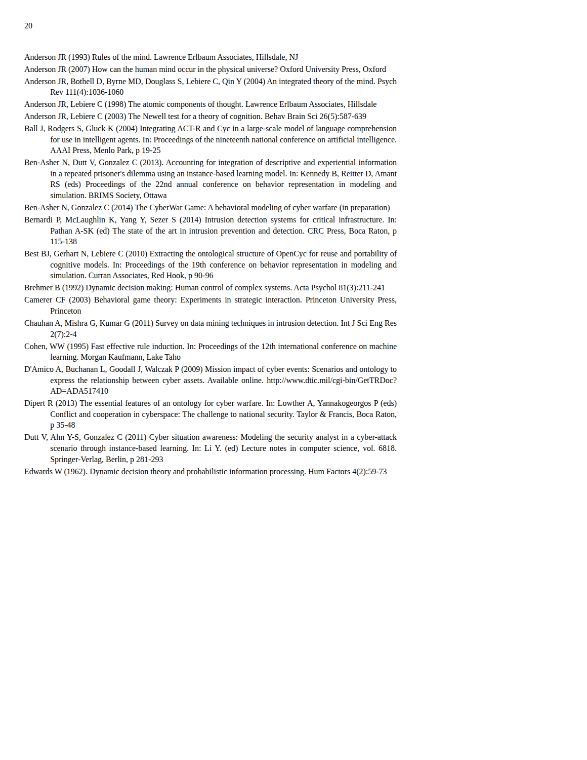20
Anderson JR (1993) Rules of the mind. Lawrence Erlbaum Associates, Hillsdale, NJ
Anderson JR (2007) How can the human mind occur in the physical universe? Oxford University Press, Oxford
Anderson JR, Bothell D, Byrne MD, Douglass S, Lebiere C, Qin Y (2004) An integrated theory of the mind. Psych Rev 111(4):1036-1060
Anderson JR, Lebiere C (1998) The atomic components of thought. Lawrence Erlbaum Associates, Hillsdale
Anderson JR, Lebiere C (2003) The Newell test for a theory of cognition. Behav Brain Sci 26(5):587-639
Ball J, Rodgers S, Gluck K (2004) Integrating ACT-R and Cyc in a large-scale model of language comprehension for use in intelligent agents. In: Proceedings of the nineteenth national conference on artificial intelligence. AAAI Press, Menlo Park, p 19-25
Ben-Asher N, Dutt V, Gonzalez C (2013). Accounting for integration of descriptive and experiential information in a repeated prisoner's dilemma using an instance-based learning model. In: Kennedy B, Reitter D, Amant RS (eds) Proceedings of the 22nd annual conference on behavior representation in modeling and simulation. BRIMS Society, Ottawa
Ben-Asher N, Gonzalez C (2014) The CyberWar Game: A behavioral modeling of cyber warfare (in preparation)
Bernardi P, McLaughlin K, Yang Y, Sezer S (2014) Intrusion detection systems for critical infrastructure. In: Pathan A-SK (ed) The state of the art in intrusion prevention and detection. CRC Press, Boca Raton, p 115-138
Best BJ, Gerhart N, Lebiere C (2010) Extracting the ontological structure of OpenCyc for reuse and portability of cognitive models. In: Proceedings of the 19th conference on behavior representation in modeling and simulation. Curran Associates, Red Hook, p 90-96
Brehmer B (1992) Dynamic decision making: Human control of complex systems. Acta Psychol 81(3):211-241
Camerer CF (2003) Behavioral game theory: Experiments in strategic interaction. Princeton University Press, Princeton
Chauhan A, Mishra G, Kumar G (2011) Survey on data mining techniques in intrusion detection. Int J Sci Eng Res 2(7):2-4
Cohen, WW (1995) Fast effective rule induction. In: Proceedings of the 12th international conference on machine learning. Morgan Kaufmann, Lake Taho
D'Amico A, Buchanan L, Goodall J, Walczak P (2009) Mission impact of cyber events: Scenarios and ontology to express the relationship between cyber assets. Available online. http://www.dtic.mil/cgi-bin/GetTRDoc?AD=ADA517410
Dipert R (2013) The essential features of an ontology for cyber warfare. In: Lowther A, Yannakogeorgos P (eds) Conflict and cooperation in cyberspace: The challenge to national security. Taylor & Francis, Boca Raton, p 35-48
Dutt V, Ahn Y-S, Gonzalez C (2011) Cyber situation awareness: Modeling the security analyst in a cyber-attack scenario through instance-based learning. In: Li Y. (ed) Lecture notes in computer science, vol. 6818. Springer-Verlag, Berlin, p 281-293
Edwards W (1962). Dynamic decision theory and probabilistic information processing. Hum Factors 4(2):59-73